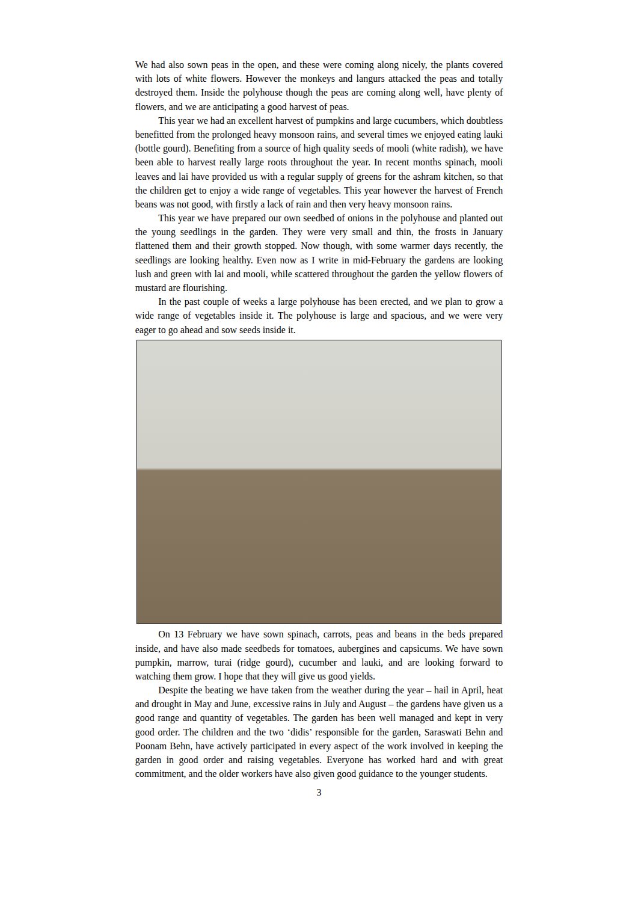We had also sown peas in the open, and these were coming along nicely, the plants covered with lots of white flowers. However the monkeys and langurs attacked the peas and totally destroyed them. Inside the polyhouse though the peas are coming along well, have plenty of flowers, and we are anticipating a good harvest of peas.
This year we had an excellent harvest of pumpkins and large cucumbers, which doubtless benefitted from the prolonged heavy monsoon rains, and several times we enjoyed eating lauki (bottle gourd). Benefiting from a source of high quality seeds of mooli (white radish), we have been able to harvest really large roots throughout the year. In recent months spinach, mooli leaves and lai have provided us with a regular supply of greens for the ashram kitchen, so that the children get to enjoy a wide range of vegetables. This year however the harvest of French beans was not good, with firstly a lack of rain and then very heavy monsoon rains.
This year we have prepared our own seedbed of onions in the polyhouse and planted out the young seedlings in the garden. They were very small and thin, the frosts in January flattened them and their growth stopped. Now though, with some warmer days recently, the seedlings are looking healthy. Even now as I write in mid-February the gardens are looking lush and green with lai and mooli, while scattered throughout the garden the yellow flowers of mustard are flourishing.
In the past couple of weeks a large polyhouse has been erected, and we plan to grow a wide range of vegetables inside it. The polyhouse is large and spacious, and we were very eager to go ahead and sow seeds inside it.
On 13 February we have sown spinach, carrots, peas and beans in the beds prepared inside, and have also made seedbeds for tomatoes, aubergines and capsicums. We have sown pumpkin, marrow, turai (ridge gourd), cucumber and lauki, and are looking forward to watching them grow. I hope that they will give us good yields.
Despite the beating we have taken from the weather during the year – hail in April, heat and drought in May and June, excessive rains in July and August – the gardens have given us a good range and quantity of vegetables. The garden has been well managed and kept in very good order. The children and the two ‘didis’ responsible for the garden, Saraswati Behn and Poonam Behn, have actively participated in every aspect of the work involved in keeping the garden in good order and raising vegetables. Everyone has worked hard and with great commitment, and the older workers have also given good guidance to the younger students.
3